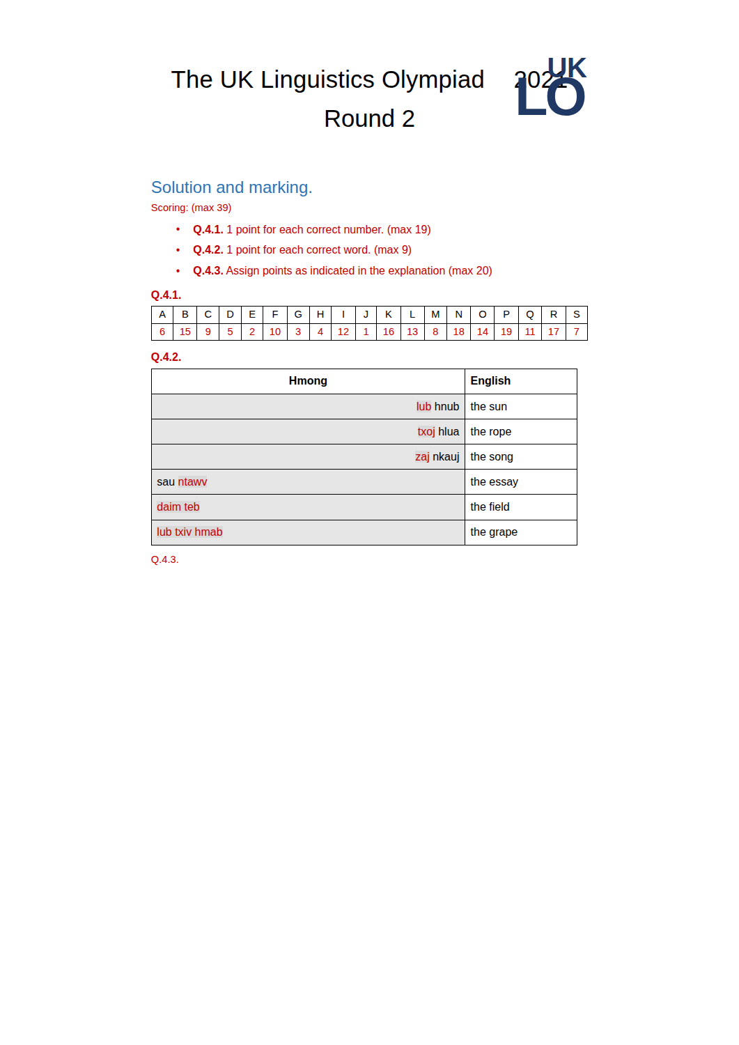UK LO
The UK Linguistics Olympiad 2021
Round 2
Solution and marking.
Scoring: (max 39)
Q.4.1. 1 point for each correct number. (max 19)
Q.4.2. 1 point for each correct word. (max 9)
Q.4.3. Assign points as indicated in the explanation (max 20)
Q.4.1.
| A | B | C | D | E | F | G | H | I | J | K | L | M | N | O | P | Q | R | S |
| 6 | 15 | 9 | 5 | 2 | 10 | 3 | 4 | 12 | 1 | 16 | 13 | 8 | 18 | 14 | 19 | 11 | 17 | 7 |
Q.4.2.
| Hmong | English |
| --- | --- |
| lub hnub | the sun |
| txoj hlua | the rope |
| zaj nkauj | the song |
| sau ntawv | the essay |
| daim teb | the field |
| lub txiv hmab | the grape |
Q.4.3.